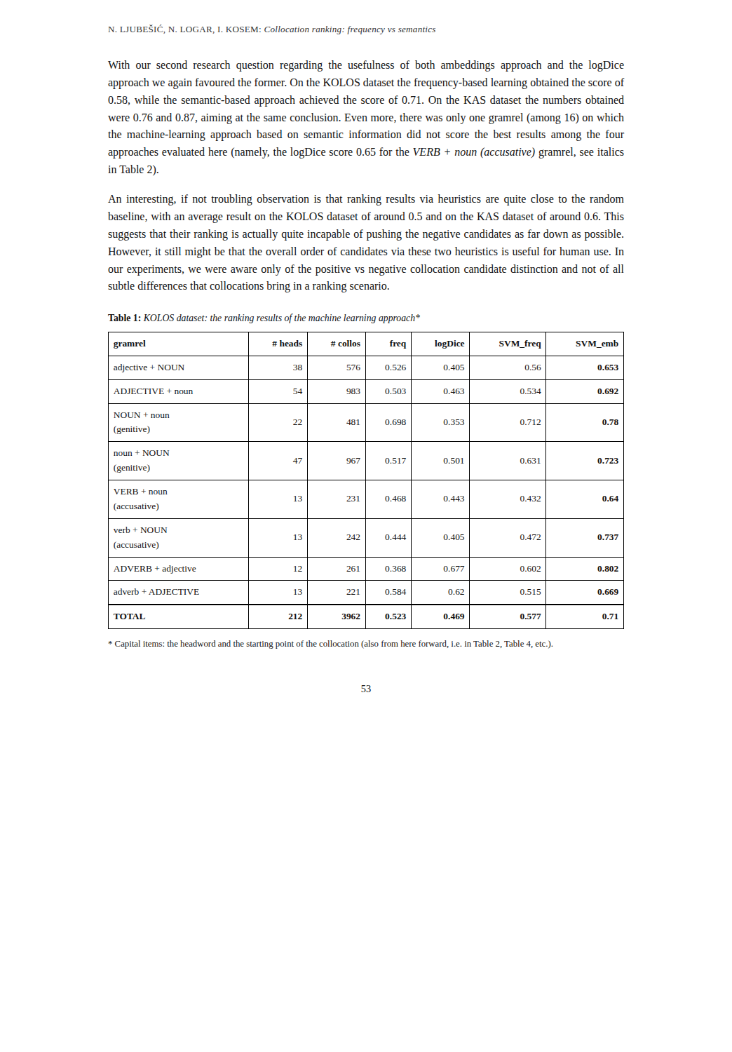N. LJUBEŠIĆ, N. LOGAR, I. KOSEM: Collocation ranking: frequency vs semantics
With our second research question regarding the usefulness of both ambeddings approach and the logDice approach we again favoured the former. On the KOLOS dataset the frequency-based learning obtained the score of 0.58, while the semantic-based approach achieved the score of 0.71. On the KAS dataset the numbers obtained were 0.76 and 0.87, aiming at the same conclusion. Even more, there was only one gramrel (among 16) on which the machine-learning approach based on semantic information did not score the best results among the four approaches evaluated here (namely, the logDice score 0.65 for the VERB + noun (accusative) gramrel, see italics in Table 2).
An interesting, if not troubling observation is that ranking results via heuristics are quite close to the random baseline, with an average result on the KOLOS dataset of around 0.5 and on the KAS dataset of around 0.6. This suggests that their ranking is actually quite incapable of pushing the negative candidates as far down as possible. However, it still might be that the overall order of candidates via these two heuristics is useful for human use. In our experiments, we were aware only of the positive vs negative collocation candidate distinction and not of all subtle differences that collocations bring in a ranking scenario.
Table 1: KOLOS dataset: the ranking results of the machine learning approach*
| gramrel | # heads | # collos | freq | logDice | SVM_freq | SVM_emb |
| --- | --- | --- | --- | --- | --- | --- |
| adjective + NOUN | 38 | 576 | 0.526 | 0.405 | 0.56 | 0.653 |
| ADJECTIVE + noun | 54 | 983 | 0.503 | 0.463 | 0.534 | 0.692 |
| NOUN + noun (genitive) | 22 | 481 | 0.698 | 0.353 | 0.712 | 0.78 |
| noun + NOUN (genitive) | 47 | 967 | 0.517 | 0.501 | 0.631 | 0.723 |
| VERB + noun (accusative) | 13 | 231 | 0.468 | 0.443 | 0.432 | 0.64 |
| verb + NOUN (accusative) | 13 | 242 | 0.444 | 0.405 | 0.472 | 0.737 |
| ADVERB + adjective | 12 | 261 | 0.368 | 0.677 | 0.602 | 0.802 |
| adverb + ADJECTIVE | 13 | 221 | 0.584 | 0.62 | 0.515 | 0.669 |
| TOTAL | 212 | 3962 | 0.523 | 0.469 | 0.577 | 0.71 |
* Capital items: the headword and the starting point of the collocation (also from here forward, i.e. in Table 2, Table 4, etc.).
53